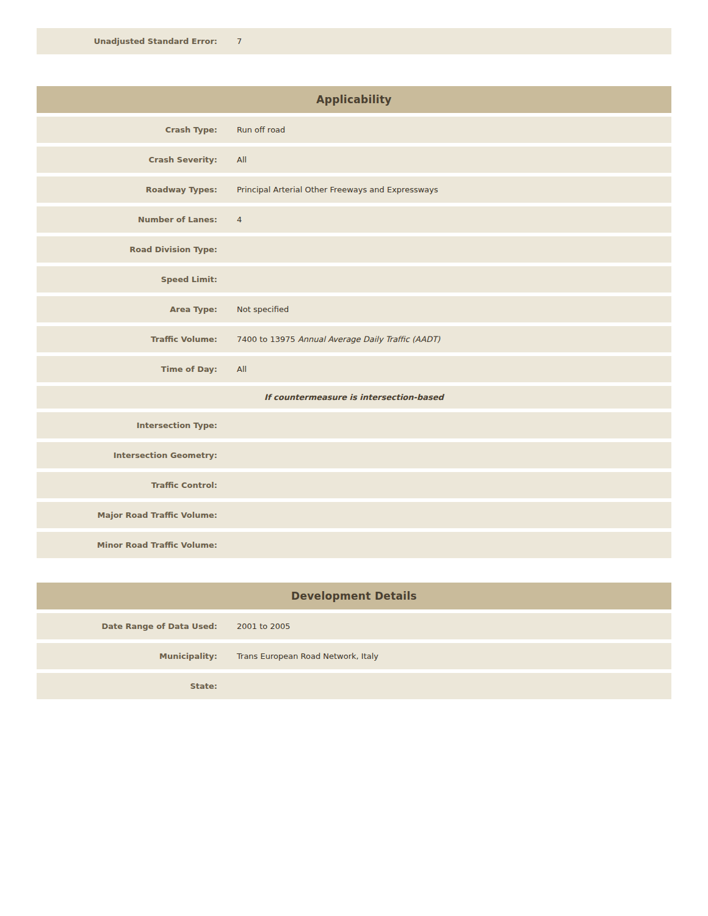| Unadjusted Standard Error: | 7 |
Applicability
| Crash Type: | Run off road |
| Crash Severity: | All |
| Roadway Types: | Principal Arterial Other Freeways and Expressways |
| Number of Lanes: | 4 |
| Road Division Type: | |
| Speed Limit: | |
| Area Type: | Not specified |
| Traffic Volume: | 7400 to 13975 Annual Average Daily Traffic (AADT) |
| Time of Day: | All |
| If countermeasure is intersection-based |
| Intersection Type: | |
| Intersection Geometry: | |
| Traffic Control: | |
| Major Road Traffic Volume: | |
| Minor Road Traffic Volume: | |
Development Details
| Date Range of Data Used: | 2001 to 2005 |
| Municipality: | Trans European Road Network, Italy |
| State: | |